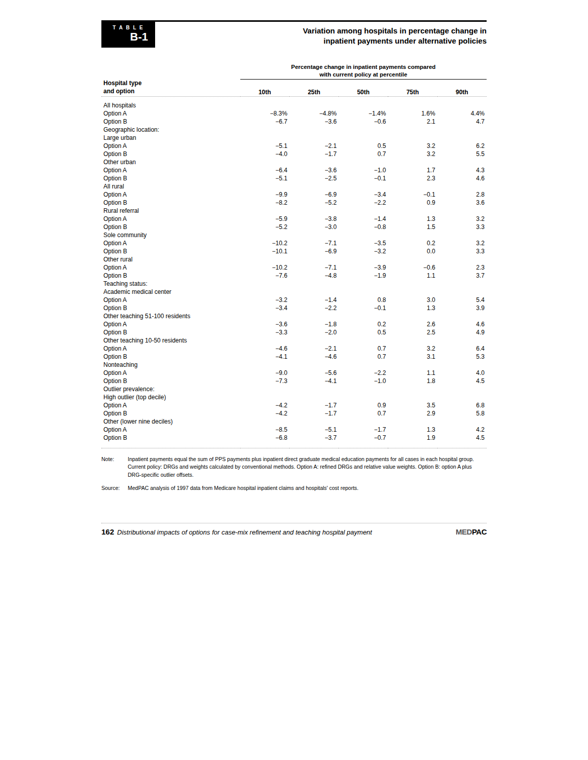T A B L E B-1
Variation among hospitals in percentage change in
inpatient payments under alternative policies
| | Percentage change in inpatient payments compared with current policy at percentile |
| --- | --- |
| Hospital type and option | 10th | 25th | 50th | 75th | 90th |
| All hospitals | |
| Option A | −8.3% | −4.8% | −1.4% | 1.6% | 4.4% |
| Option B | −6.7 | −3.6 | −0.6 | 2.1 | 4.7 |
| Geographic location: | |
| Large urban | |
| Option A | −5.1 | −2.1 | 0.5 | 3.2 | 6.2 |
| Option B | −4.0 | −1.7 | 0.7 | 3.2 | 5.5 |
| Other urban | |
| Option A | −6.4 | −3.6 | −1.0 | 1.7 | 4.3 |
| Option B | −5.1 | −2.5 | −0.1 | 2.3 | 4.6 |
| All rural | |
| Option A | −9.9 | −6.9 | −3.4 | −0.1 | 2.8 |
| Option B | −8.2 | −5.2 | −2.2 | 0.9 | 3.6 |
| Rural referral | |
| Option A | −5.9 | −3.8 | −1.4 | 1.3 | 3.2 |
| Option B | −5.2 | −3.0 | −0.8 | 1.5 | 3.3 |
| Sole community | |
| Option A | −10.2 | −7.1 | −3.5 | 0.2 | 3.2 |
| Option B | −10.1 | −6.9 | −3.2 | 0.0 | 3.3 |
| Other rural | |
| Option A | −10.2 | −7.1 | −3.9 | −0.6 | 2.3 |
| Option B | −7.6 | −4.8 | −1.9 | 1.1 | 3.7 |
| Teaching status: | |
| Academic medical center | |
| Option A | −3.2 | −1.4 | 0.8 | 3.0 | 5.4 |
| Option B | −3.4 | −2.2 | −0.1 | 1.3 | 3.9 |
| Other teaching 51-100 residents | |
| Option A | −3.6 | −1.8 | 0.2 | 2.6 | 4.6 |
| Option B | −3.3 | −2.0 | 0.5 | 2.5 | 4.9 |
| Other teaching 10-50 residents | |
| Option A | −4.6 | −2.1 | 0.7 | 3.2 | 6.4 |
| Option B | −4.1 | −4.6 | 0.7 | 3.1 | 5.3 |
| Nonteaching | |
| Option A | −9.0 | −5.6 | −2.2 | 1.1 | 4.0 |
| Option B | −7.3 | −4.1 | −1.0 | 1.8 | 4.5 |
| Outlier prevalence: | |
| High outlier (top decile) | |
| Option A | −4.2 | −1.7 | 0.9 | 3.5 | 6.8 |
| Option B | −4.2 | −1.7 | 0.7 | 2.9 | 5.8 |
| Other (lower nine deciles) | |
| Option A | −8.5 | −5.1 | −1.7 | 1.3 | 4.2 |
| Option B | −6.8 | −3.7 | −0.7 | 1.9 | 4.5 |
Note:
Inpatient payments equal the sum of PPS payments plus inpatient direct graduate medical education payments for all cases in each hospital group. Current policy: DRGs and weights calculated by conventional methods. Option A: refined DRGs and relative value weights. Option B: option A plus DRG-specific outlier offsets.
Source:
MedPAC analysis of 1997 data from Medicare hospital inpatient claims and hospitals' cost reports.
162 Distributional impacts of options for case-mix refinement and teaching hospital payment
MEDPAC